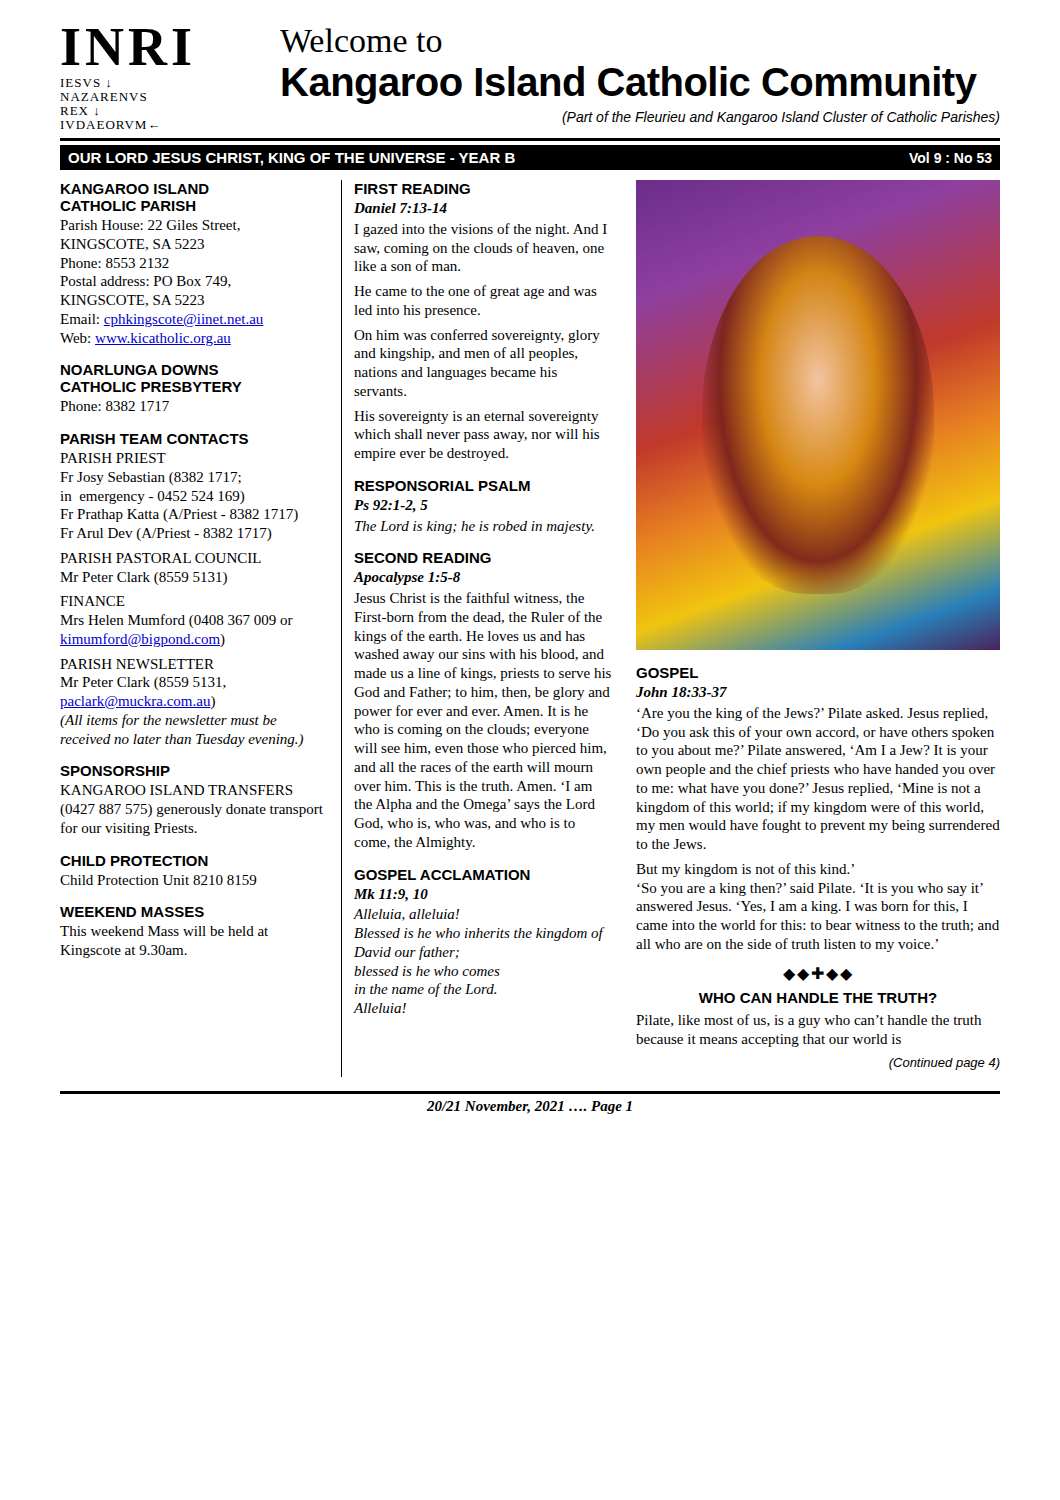INRI
IESVS ↓
NAZARENVS
REX ↓
IVDAEORVM←
Welcome to
Kangaroo Island Catholic Community
(Part of the Fleurieu and Kangaroo Island Cluster of Catholic Parishes)
OUR LORD JESUS CHRIST, KING OF THE UNIVERSE - YEAR B Vol 9 : No 53
Kangaroo Island
Catholic Parish
Parish House: 22 Giles Street,
KINGSCOTE, SA 5223
Phone: 8553 2132
Postal address: PO Box 749,
KINGSCOTE, SA 5223
Email: cphkingscote@iinet.net.au
Web: www.kicatholic.org.au
Noarlunga Downs
Catholic Presbytery
Phone: 8382 1717
Parish Team Contacts
PARISH PRIEST
Fr Josy Sebastian (8382 1717;
in emergency - 0452 524 169)
Fr Prathap Katta (A/Priest - 8382 1717)
Fr Arul Dev (A/Priest - 8382 1717)
PARISH PASTORAL COUNCIL
Mr Peter Clark (8559 5131)
FINANCE
Mrs Helen Mumford (0408 367 009 or kimumford@bigpond.com)
PARISH NEWSLETTER
Mr Peter Clark (8559 5131, paclark@muckra.com.au)
(All items for the newsletter must be received no later than Tuesday evening.)
Sponsorship
KANGAROO ISLAND TRANSFERS (0427 887 575) generously donate transport for our visiting Priests.
Child Protection
Child Protection Unit 8210 8159
Weekend Masses
This weekend Mass will be held at Kingscote at 9.30am.
First Reading
Daniel 7:13-14
I gazed into the visions of the night. And I saw, coming on the clouds of heaven, one like a son of man.
He came to the one of great age and was led into his presence.
On him was conferred sovereignty, glory and kingship, and men of all peoples, nations and languages became his servants.
His sovereignty is an eternal sovereignty which shall never pass away, nor will his empire ever be destroyed.
Responsorial Psalm
Ps 92:1-2, 5
The Lord is king; he is robed in majesty.
Second Reading
Apocalypse 1:5-8
Jesus Christ is the faithful witness, the First-born from the dead, the Ruler of the kings of the earth. He loves us and has washed away our sins with his blood, and made us a line of kings, priests to serve his God and Father; to him, then, be glory and power for ever and ever. Amen. It is he who is coming on the clouds; everyone will see him, even those who pierced him, and all the races of the earth will mourn over him. This is the truth. Amen. ‘I am the Alpha and the Omega’ says the Lord God, who is, who was, and who is to come, the Almighty.
Gospel Acclamation
Mk 11:9, 10
Alleluia, alleluia!
Blessed is he who inherits the kingdom of David our father;
blessed is he who comes
in the name of the Lord.
Alleluia!
Gospel
John 18:33-37
‘Are you the king of the Jews?’ Pilate asked. Jesus replied, ‘Do you ask this of your own accord, or have others spoken to you about me?’ Pilate answered, ‘Am I a Jew? It is your own people and the chief priests who have handed you over to me: what have you done?’ Jesus replied, ‘Mine is not a kingdom of this world; if my kingdom were of this world, my men would have fought to prevent my being surrendered to the Jews.
But my kingdom is not of this kind.’
‘So you are a king then?’ said Pilate. ‘It is you who say it’ answered Jesus. ‘Yes, I am a king. I was born for this, I came into the world for this: to bear witness to the truth; and all who are on the side of truth listen to my voice.’
◆◆✚◆◆
WHO CAN HANDLE THE TRUTH?
Pilate, like most of us, is a guy who can’t handle the truth because it means accepting that our world is
(Continued page 4)
20/21 November, 2021 …. Page 1